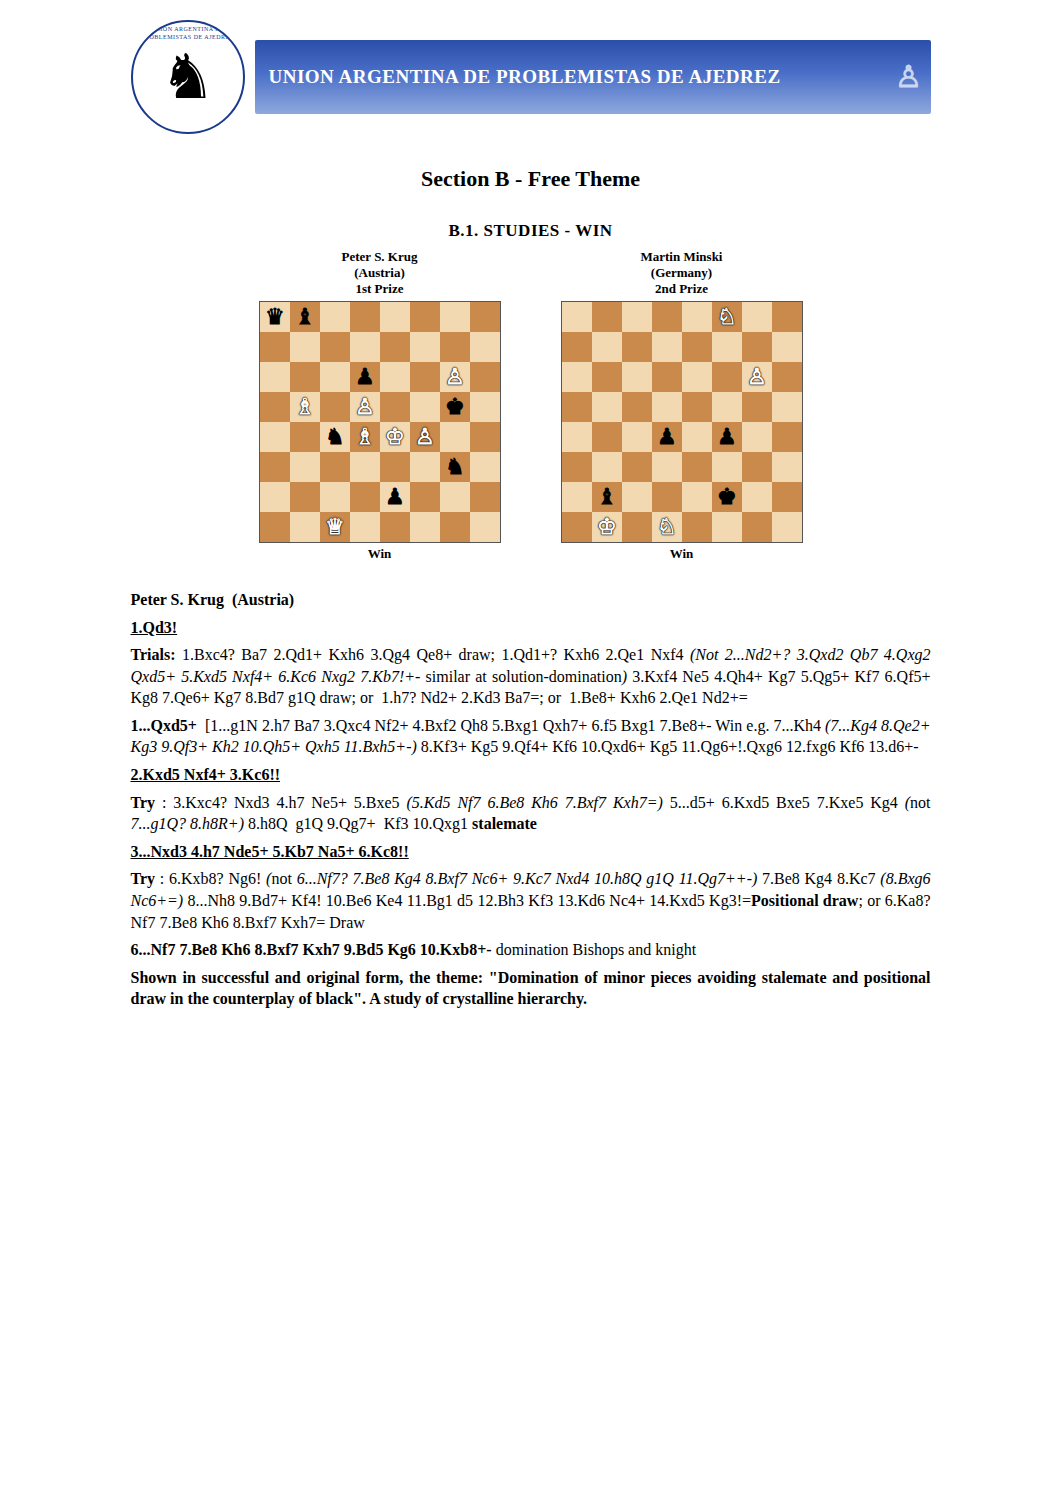UNION ARGENTINA DE PROBLEMISTAS DE AJEDREZ
♞
UNION ARGENTINA DE PROBLEMISTAS DE AJEDREZ ♙
Section B - Free Theme
B.1. STUDIES - WIN
Peter S. Krug
(Austria)
1st Prize
| ♛ | ♝ | | | | | | |
| | | | ♟ | | | ♙ | |
| | ♗ | | ♙ | | | ♚ | |
| | | ♞ | ♗ | ♔ | ♙ | | |
| | | | | | | ♞ | |
| | | | | ♟ | | | |
| | | ♕ | | | | | |
Win
Martin Minski
(Germany)
2nd Prize
| | | | | | ♘ | | |
| | | | | | | ♙ | |
| | | | ♟ | | ♟ | | |
| | ♝ | | | | ♚ | | |
| | ♔ | | ♘ | | | | |
Win
Peter S. Krug (Austria)
1.Qd3!
Trials: 1.Bxc4? Ba7 2.Qd1+ Kxh6 3.Qg4 Qe8+ draw; 1.Qd1+? Kxh6 2.Qe1 Nxf4 (Not 2...Nd2+? 3.Qxd2 Qb7 4.Qxg2 Qxd5+ 5.Kxd5 Nxf4+ 6.Kc6 Nxg2 7.Kb7!+- similar at solution-domination) 3.Kxf4 Ne5 4.Qh4+ Kg7 5.Qg5+ Kf7 6.Qf5+ Kg8 7.Qe6+ Kg7 8.Bd7 g1Q draw; or 1.h7? Nd2+ 2.Kd3 Ba7=; or 1.Be8+ Kxh6 2.Qe1 Nd2+=
1...Qxd5+ [1...g1N 2.h7 Ba7 3.Qxc4 Nf2+ 4.Bxf2 Qh8 5.Bxg1 Qxh7+ 6.f5 Bxg1 7.Be8+- Win e.g. 7...Kh4 (7...Kg4 8.Qe2+ Kg3 9.Qf3+ Kh2 10.Qh5+ Qxh5 11.Bxh5+-) 8.Kf3+ Kg5 9.Qf4+ Kf6 10.Qxd6+ Kg5 11.Qg6+!.Qxg6 12.fxg6 Kf6 13.d6+-
2.Kxd5 Nxf4+ 3.Kc6!!
Try : 3.Kxc4? Nxd3 4.h7 Ne5+ 5.Bxe5 (5.Kd5 Nf7 6.Be8 Kh6 7.Bxf7 Kxh7=) 5...d5+ 6.Kxd5 Bxe5 7.Kxe5 Kg4 (not 7...g1Q? 8.h8R+) 8.h8Q g1Q 9.Qg7+ Kf3 10.Qxg1 stalemate
3...Nxd3 4.h7 Nde5+ 5.Kb7 Na5+ 6.Kc8!!
Try : 6.Kxb8? Ng6! (not 6...Nf7? 7.Be8 Kg4 8.Bxf7 Nc6+ 9.Kc7 Nxd4 10.h8Q g1Q 11.Qg7++-) 7.Be8 Kg4 8.Kc7 (8.Bxg6 Nc6+=) 8...Nh8 9.Bd7+ Kf4! 10.Be6 Ke4 11.Bg1 d5 12.Bh3 Kf3 13.Kd6 Nc4+ 14.Kxd5 Kg3!=Positional draw; or 6.Ka8? Nf7 7.Be8 Kh6 8.Bxf7 Kxh7= Draw
6...Nf7 7.Be8 Kh6 8.Bxf7 Kxh7 9.Bd5 Kg6 10.Kxb8+- domination Bishops and knight
Shown in successful and original form, the theme: "Domination of minor pieces avoiding stalemate and positional draw in the counterplay of black". A study of crystalline hierarchy.